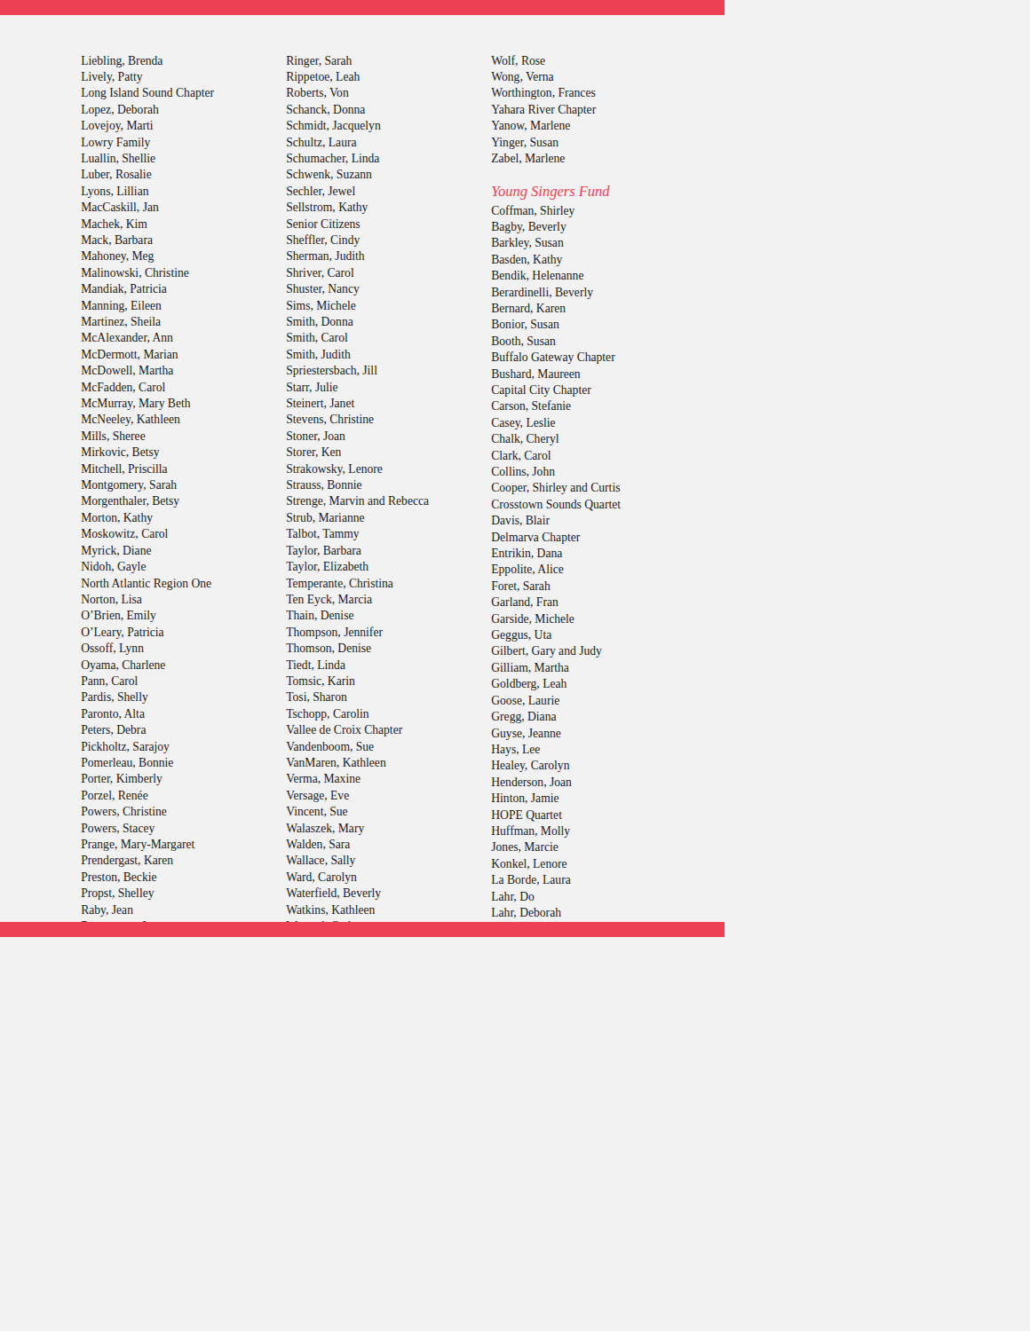Liebling, Brenda
Lively, Patty
Long Island Sound Chapter
Lopez, Deborah
Lovejoy, Marti
Lowry Family
Luallin, Shellie
Luber, Rosalie
Lyons, Lillian
MacCaskill, Jan
Machek, Kim
Mack, Barbara
Mahoney, Meg
Malinowski, Christine
Mandiak, Patricia
Manning, Eileen
Martinez, Sheila
McAlexander, Ann
McDermott, Marian
McDowell, Martha
McFadden, Carol
McMurray, Mary Beth
McNeeley, Kathleen
Mills, Sheree
Mirkovic, Betsy
Mitchell, Priscilla
Montgomery, Sarah
Morgenthaler, Betsy
Morton, Kathy
Moskowitz, Carol
Myrick, Diane
Nidoh, Gayle
North Atlantic Region One
Norton, Lisa
O’Brien, Emily
O’Leary, Patricia
Ossoff, Lynn
Oyama, Charlene
Pann, Carol
Pardis, Shelly
Paronto, Alta
Peters, Debra
Pickholtz, Sarajoy
Pomerleau, Bonnie
Porter, Kimberly
Porzel, Renée
Powers, Christine
Powers, Stacey
Prange, Mary-Margaret
Prendergast, Karen
Preston, Beckie
Propst, Shelley
Raby, Jean
Rasmussen, Jenna
Reed, Barbara
Reed, Eva Sue
Rettig, Joan
Richardson, Irene
Rieboldt, Renee
Rightor, Linda
Ringer, Sarah
Rippetoe, Leah
Roberts, Von
Schanck, Donna
Schmidt, Jacquelyn
Schultz, Laura
Schumacher, Linda
Schwenk, Suzann
Sechler, Jewel
Sellstrom, Kathy
Senior Citizens
Sheffler, Cindy
Sherman, Judith
Shriver, Carol
Shuster, Nancy
Sims, Michele
Smith, Donna
Smith, Carol
Smith, Judith
Spriestersbach, Jill
Starr, Julie
Steinert, Janet
Stevens, Christine
Stoner, Joan
Storer, Ken
Strakowsky, Lenore
Strauss, Bonnie
Strenge, Marvin and Rebecca
Strub, Marianne
Talbot, Tammy
Taylor, Barbara
Taylor, Elizabeth
Temperante, Christina
Ten Eyck, Marcia
Thain, Denise
Thompson, Jennifer
Thomson, Denise
Tiedt, Linda
Tomsic, Karin
Tosi, Sharon
Tschopp, Carolin
Vallee de Croix Chapter
Vandenboom, Sue
VanMaren, Kathleen
Verma, Maxine
Versage, Eve
Vincent, Sue
Walaszek, Mary
Walden, Sara
Wallace, Sally
Ward, Carolyn
Waterfield, Beverly
Watkins, Kathleen
Wentsel, Cydney
Wescott, Dee
Wicklander, Judith
Widerski, Ruth
Williams, Beverley
Wilson, JoAnn
Wilson, Wynne
Wolf, Rose
Wong, Verna
Worthington, Frances
Yahara River Chapter
Yanow, Marlene
Yinger, Susan
Zabel, Marlene
Young Singers Fund
Coffman, Shirley
Bagby, Beverly
Barkley, Susan
Basden, Kathy
Bendik, Helenanne
Berardinelli, Beverly
Bernard, Karen
Bonior, Susan
Booth, Susan
Buffalo Gateway Chapter
Bushard, Maureen
Capital City Chapter
Carson, Stefanie
Casey, Leslie
Chalk, Cheryl
Clark, Carol
Collins, John
Cooper, Shirley and Curtis
Crosstown Sounds Quartet
Davis, Blair
Delmarva Chapter
Entrikin, Dana
Eppolite, Alice
Foret, Sarah
Garland, Fran
Garside, Michele
Geggus, Uta
Gilbert, Gary and Judy
Gilliam, Martha
Goldberg, Leah
Goose, Laurie
Gregg, Diana
Guyse, Jeanne
Hays, Lee
Healey, Carolyn
Henderson, Joan
Hinton, Jamie
HOPE Quartet
Huffman, Molly
Jones, Marcie
Konkel, Lenore
La Borde, Laura
Lahr, Do
Lahr, Deborah
Leo, Gary
Long, Nancy
Lucken, Kathleen
Macrillo Elaine
Mc Cann, Josephene
McKenna, Janice
McKenzie, Carol